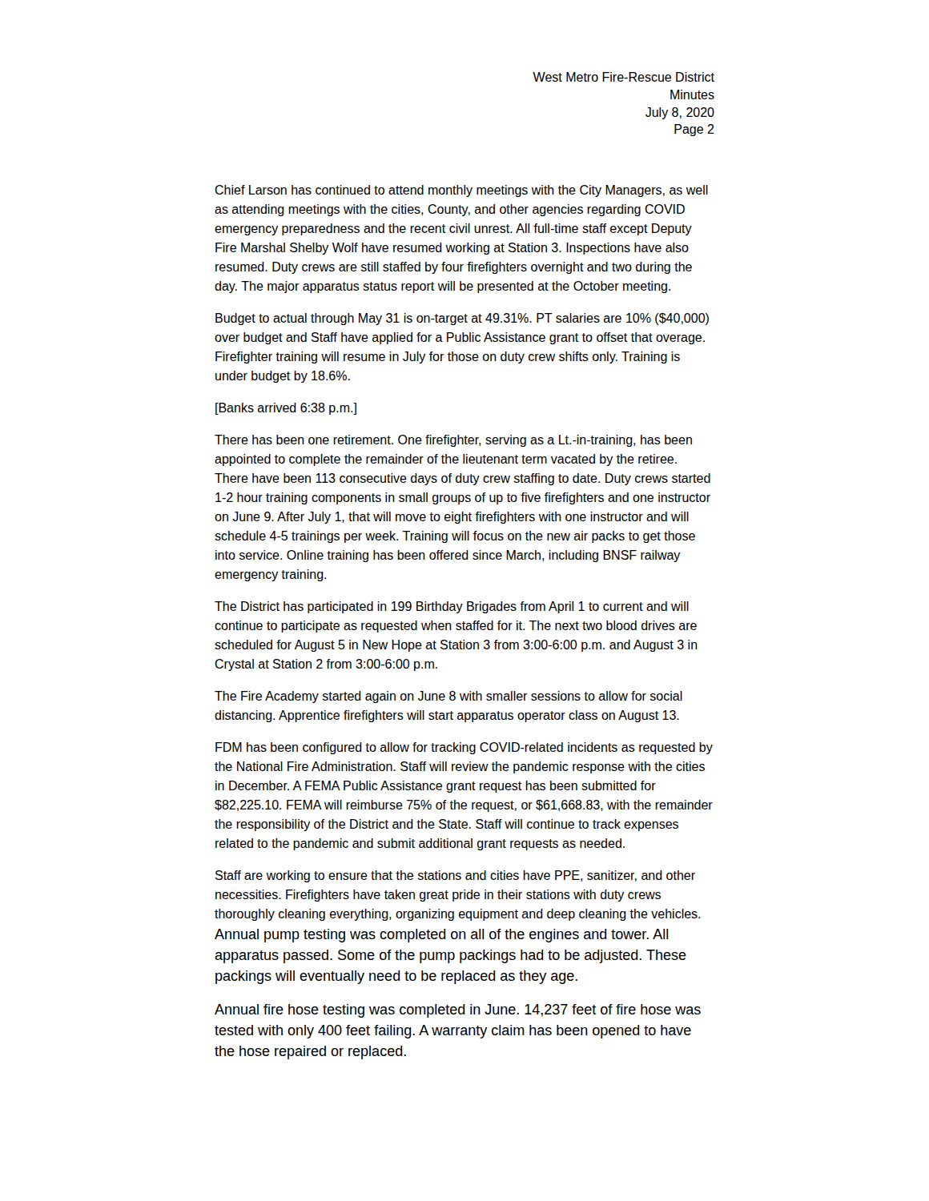West Metro Fire-Rescue District
Minutes
July 8, 2020
Page 2
Chief Larson has continued to attend monthly meetings with the City Managers, as well as attending meetings with the cities, County, and other agencies regarding COVID emergency preparedness and the recent civil unrest. All full-time staff except Deputy Fire Marshal Shelby Wolf have resumed working at Station 3. Inspections have also resumed. Duty crews are still staffed by four firefighters overnight and two during the day. The major apparatus status report will be presented at the October meeting.
Budget to actual through May 31 is on-target at 49.31%. PT salaries are 10% ($40,000) over budget and Staff have applied for a Public Assistance grant to offset that overage. Firefighter training will resume in July for those on duty crew shifts only. Training is under budget by 18.6%.
[Banks arrived 6:38 p.m.]
There has been one retirement. One firefighter, serving as a Lt.-in-training, has been appointed to complete the remainder of the lieutenant term vacated by the retiree. There have been 113 consecutive days of duty crew staffing to date. Duty crews started 1-2 hour training components in small groups of up to five firefighters and one instructor on June 9. After July 1, that will move to eight firefighters with one instructor and will schedule 4-5 trainings per week. Training will focus on the new air packs to get those into service. Online training has been offered since March, including BNSF railway emergency training.
The District has participated in 199 Birthday Brigades from April 1 to current and will continue to participate as requested when staffed for it. The next two blood drives are scheduled for August 5 in New Hope at Station 3 from 3:00-6:00 p.m. and August 3 in Crystal at Station 2 from 3:00-6:00 p.m.
The Fire Academy started again on June 8 with smaller sessions to allow for social distancing. Apprentice firefighters will start apparatus operator class on August 13.
FDM has been configured to allow for tracking COVID-related incidents as requested by the National Fire Administration. Staff will review the pandemic response with the cities in December. A FEMA Public Assistance grant request has been submitted for $82,225.10. FEMA will reimburse 75% of the request, or $61,668.83, with the remainder the responsibility of the District and the State. Staff will continue to track expenses related to the pandemic and submit additional grant requests as needed.
Staff are working to ensure that the stations and cities have PPE, sanitizer, and other necessities. Firefighters have taken great pride in their stations with duty crews thoroughly cleaning everything, organizing equipment and deep cleaning the vehicles. Annual pump testing was completed on all of the engines and tower. All apparatus passed. Some of the pump packings had to be adjusted. These packings will eventually need to be replaced as they age.
Annual fire hose testing was completed in June. 14,237 feet of fire hose was tested with only 400 feet failing. A warranty claim has been opened to have the hose repaired or replaced.